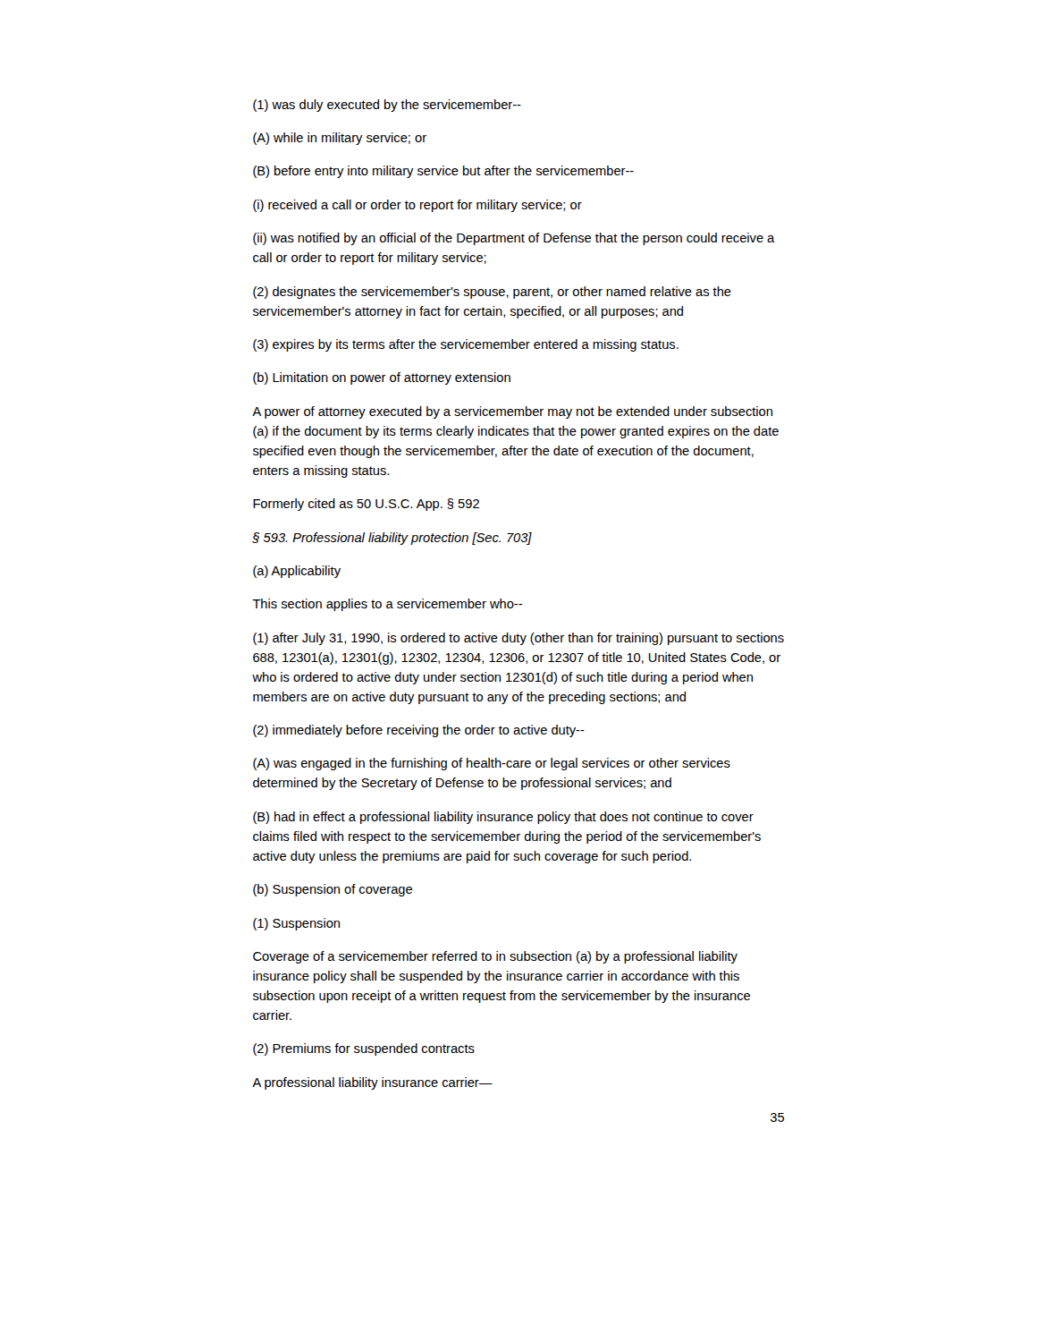(1) was duly executed by the servicemember--
(A) while in military service; or
(B) before entry into military service but after the servicemember--
(i) received a call or order to report for military service; or
(ii) was notified by an official of the Department of Defense that the person could receive a call or order to report for military service;
(2) designates the servicemember's spouse, parent, or other named relative as the servicemember's attorney in fact for certain, specified, or all purposes; and
(3) expires by its terms after the servicemember entered a missing status.
(b) Limitation on power of attorney extension
A power of attorney executed by a servicemember may not be extended under subsection (a) if the document by its terms clearly indicates that the power granted expires on the date specified even though the servicemember, after the date of execution of the document, enters a missing status.
Formerly cited as 50 U.S.C. App. § 592
§ 593. Professional liability protection [Sec. 703]
(a) Applicability
This section applies to a servicemember who--
(1) after July 31, 1990, is ordered to active duty (other than for training) pursuant to sections 688, 12301(a), 12301(g), 12302, 12304, 12306, or 12307 of title 10, United States Code, or who is ordered to active duty under section 12301(d) of such title during a period when members are on active duty pursuant to any of the preceding sections; and
(2) immediately before receiving the order to active duty--
(A) was engaged in the furnishing of health-care or legal services or other services determined by the Secretary of Defense to be professional services; and
(B) had in effect a professional liability insurance policy that does not continue to cover claims filed with respect to the servicemember during the period of the servicemember's active duty unless the premiums are paid for such coverage for such period.
(b) Suspension of coverage
(1) Suspension
Coverage of a servicemember referred to in subsection (a) by a professional liability insurance policy shall be suspended by the insurance carrier in accordance with this subsection upon receipt of a written request from the servicemember by the insurance carrier.
(2) Premiums for suspended contracts
A professional liability insurance carrier—
35